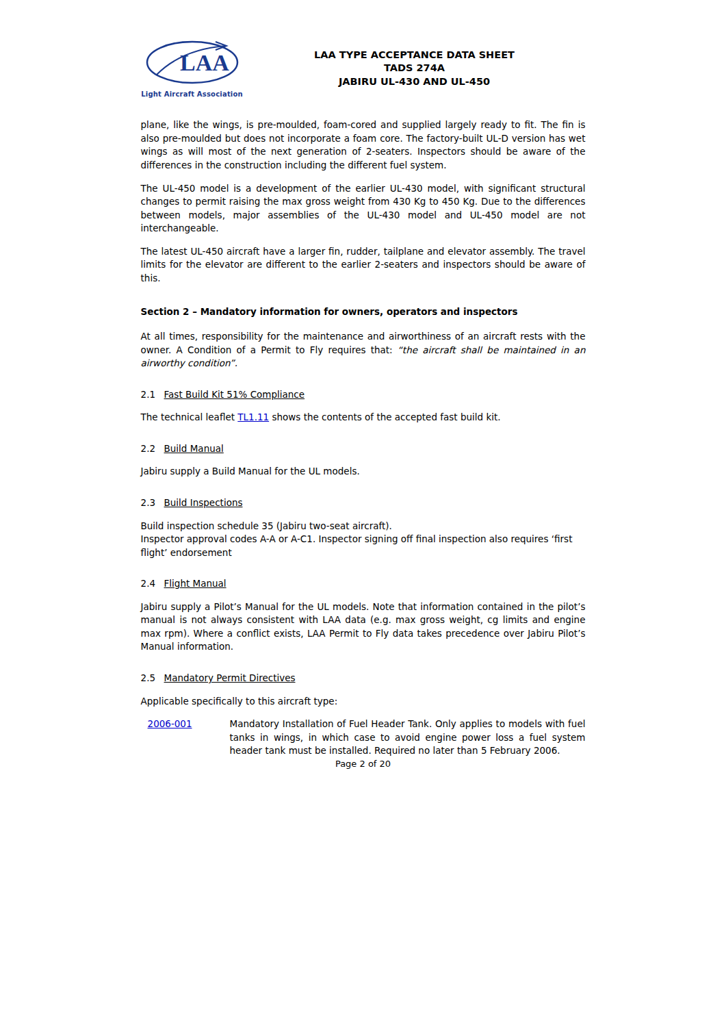LAA
Light Aircraft Association
LAA TYPE ACCEPTANCE DATA SHEET
TADS 274A
JABIRU UL-430 AND UL-450
plane, like the wings, is pre-moulded, foam-cored and supplied largely ready to fit. The fin is also pre-moulded but does not incorporate a foam core. The factory-built UL-D version has wet wings as will most of the next generation of 2-seaters. Inspectors should be aware of the differences in the construction including the different fuel system.
The UL-450 model is a development of the earlier UL-430 model, with significant structural changes to permit raising the max gross weight from 430 Kg to 450 Kg. Due to the differences between models, major assemblies of the UL-430 model and UL-450 model are not interchangeable.
The latest UL-450 aircraft have a larger fin, rudder, tailplane and elevator assembly. The travel limits for the elevator are different to the earlier 2-seaters and inspectors should be aware of this.
Section 2 – Mandatory information for owners, operators and inspectors
At all times, responsibility for the maintenance and airworthiness of an aircraft rests with the owner. A Condition of a Permit to Fly requires that: “the aircraft shall be maintained in an airworthy condition”.
2.1 Fast Build Kit 51% Compliance
The technical leaflet TL1.11 shows the contents of the accepted fast build kit.
2.2 Build Manual
Jabiru supply a Build Manual for the UL models.
2.3 Build Inspections
Build inspection schedule 35 (Jabiru two-seat aircraft).
Inspector approval codes A-A or A-C1. Inspector signing off final inspection also requires ‘first flight’ endorsement
2.4 Flight Manual
Jabiru supply a Pilot’s Manual for the UL models. Note that information contained in the pilot’s manual is not always consistent with LAA data (e.g. max gross weight, cg limits and engine max rpm). Where a conflict exists, LAA Permit to Fly data takes precedence over Jabiru Pilot’s Manual information.
2.5 Mandatory Permit Directives
Applicable specifically to this aircraft type:
2006-001
Mandatory Installation of Fuel Header Tank. Only applies to models with fuel tanks in wings, in which case to avoid engine power loss a fuel system header tank must be installed. Required no later than 5 February 2006.
Page 2 of 20